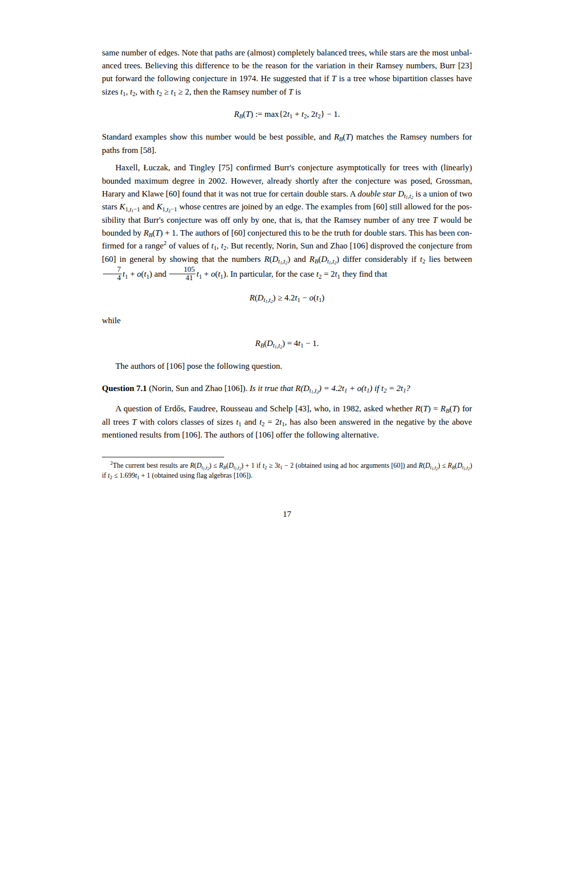same number of edges. Note that paths are (almost) completely balanced trees, while stars are the most unbalanced trees. Believing this difference to be the reason for the variation in their Ramsey numbers, Burr [23] put forward the following conjecture in 1974. He suggested that if T is a tree whose bipartition classes have sizes t1, t2, with t2 ≥ t1 ≥ 2, then the Ramsey number of T is
RB(T) := max{2t1 + t2, 2t2} − 1.
Standard examples show this number would be best possible, and RB(T) matches the Ramsey numbers for paths from [58].
Haxell, Łuczak, and Tingley [75] confirmed Burr's conjecture asymptotically for trees with (linearly) bounded maximum degree in 2002. However, already shortly after the conjecture was posed, Grossman, Harary and Klawe [60] found that it was not true for certain double stars. A double star Dt1,t2 is a union of two stars K1,t1−1 and K1,t2−1 whose centres are joined by an edge. The examples from [60] still allowed for the possibility that Burr's conjecture was off only by one, that is, that the Ramsey number of any tree T would be bounded by RB(T) + 1. The authors of [60] conjectured this to be the truth for double stars. This has been confirmed for a range2 of values of t1, t2. But recently, Norin, Sun and Zhao [106] disproved the conjecture from [60] in general by showing that the numbers R(Dt1,t2) and RB(Dt1,t2) differ considerably if t2 lies between 74 t1 + o(t1) and 10541 t1 + o(t1). In particular, for the case t2 = 2t1 they find that
R(Dt1,t2) ≥ 4.2t1 − o(t1)
while
RB(Dt1,t2) = 4t1 − 1.
The authors of [106] pose the following question.
Question 7.1 (Norin, Sun and Zhao [106]). Is it true that R(Dt1,t2) = 4.2t1 + o(t1) if t2 = 2t1?
A question of Erdős, Faudree, Rousseau and Schelp [43], who, in 1982, asked whether R(T) = RB(T) for all trees T with colors classes of sizes t1 and t2 = 2t1, has also been answered in the negative by the above mentioned results from [106]. The authors of [106] offer the following alternative.
2The current best results are R(Dt1,t2) ≤ RB(Dt1,t2) + 1 if t2 ≥ 3t1 − 2 (obtained using ad hoc arguments [60]) and R(Dt1,t2) ≤ RB(Dt1,t2) if t2 ≤ 1.699t1 + 1 (obtained using flag algebras [106]).
17